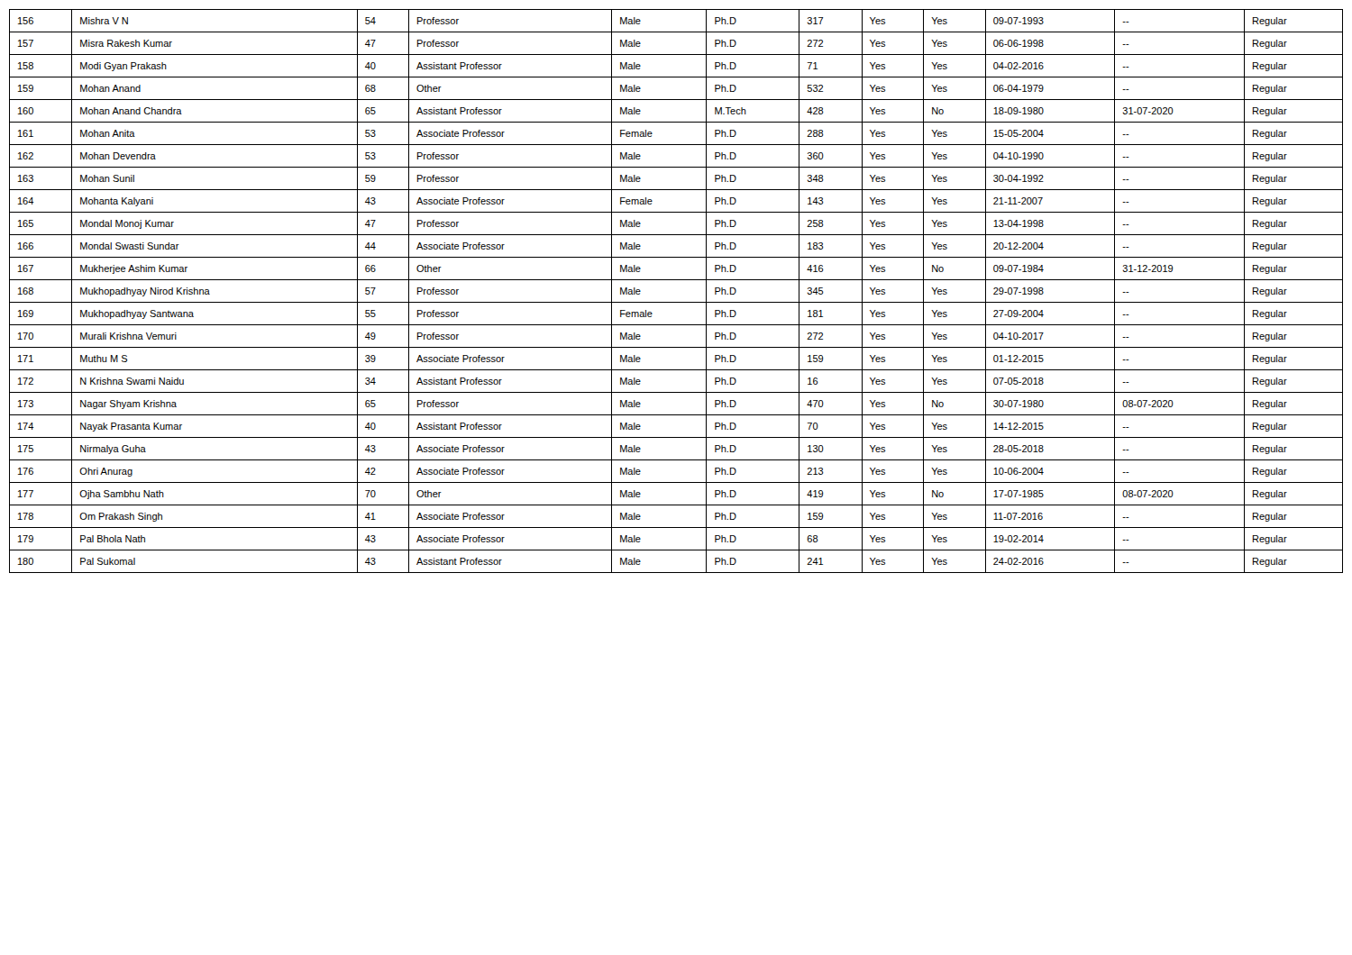| 156 | Mishra V N | 54 | Professor | Male | Ph.D | 317 | Yes | Yes | 09-07-1993 | -- | Regular |
| 157 | Misra Rakesh Kumar | 47 | Professor | Male | Ph.D | 272 | Yes | Yes | 06-06-1998 | -- | Regular |
| 158 | Modi Gyan Prakash | 40 | Assistant Professor | Male | Ph.D | 71 | Yes | Yes | 04-02-2016 | -- | Regular |
| 159 | Mohan Anand | 68 | Other | Male | Ph.D | 532 | Yes | Yes | 06-04-1979 | -- | Regular |
| 160 | Mohan Anand Chandra | 65 | Assistant Professor | Male | M.Tech | 428 | Yes | No | 18-09-1980 | 31-07-2020 | Regular |
| 161 | Mohan Anita | 53 | Associate Professor | Female | Ph.D | 288 | Yes | Yes | 15-05-2004 | -- | Regular |
| 162 | Mohan Devendra | 53 | Professor | Male | Ph.D | 360 | Yes | Yes | 04-10-1990 | -- | Regular |
| 163 | Mohan Sunil | 59 | Professor | Male | Ph.D | 348 | Yes | Yes | 30-04-1992 | -- | Regular |
| 164 | Mohanta Kalyani | 43 | Associate Professor | Female | Ph.D | 143 | Yes | Yes | 21-11-2007 | -- | Regular |
| 165 | Mondal Monoj Kumar | 47 | Professor | Male | Ph.D | 258 | Yes | Yes | 13-04-1998 | -- | Regular |
| 166 | Mondal Swasti Sundar | 44 | Associate Professor | Male | Ph.D | 183 | Yes | Yes | 20-12-2004 | -- | Regular |
| 167 | Mukherjee Ashim Kumar | 66 | Other | Male | Ph.D | 416 | Yes | No | 09-07-1984 | 31-12-2019 | Regular |
| 168 | Mukhopadhyay Nirod Krishna | 57 | Professor | Male | Ph.D | 345 | Yes | Yes | 29-07-1998 | -- | Regular |
| 169 | Mukhopadhyay Santwana | 55 | Professor | Female | Ph.D | 181 | Yes | Yes | 27-09-2004 | -- | Regular |
| 170 | Murali Krishna Vemuri | 49 | Professor | Male | Ph.D | 272 | Yes | Yes | 04-10-2017 | -- | Regular |
| 171 | Muthu M S | 39 | Associate Professor | Male | Ph.D | 159 | Yes | Yes | 01-12-2015 | -- | Regular |
| 172 | N Krishna Swami Naidu | 34 | Assistant Professor | Male | Ph.D | 16 | Yes | Yes | 07-05-2018 | -- | Regular |
| 173 | Nagar Shyam Krishna | 65 | Professor | Male | Ph.D | 470 | Yes | No | 30-07-1980 | 08-07-2020 | Regular |
| 174 | Nayak Prasanta Kumar | 40 | Assistant Professor | Male | Ph.D | 70 | Yes | Yes | 14-12-2015 | -- | Regular |
| 175 | Nirmalya Guha | 43 | Associate Professor | Male | Ph.D | 130 | Yes | Yes | 28-05-2018 | -- | Regular |
| 176 | Ohri Anurag | 42 | Associate Professor | Male | Ph.D | 213 | Yes | Yes | 10-06-2004 | -- | Regular |
| 177 | Ojha Sambhu Nath | 70 | Other | Male | Ph.D | 419 | Yes | No | 17-07-1985 | 08-07-2020 | Regular |
| 178 | Om Prakash Singh | 41 | Associate Professor | Male | Ph.D | 159 | Yes | Yes | 11-07-2016 | -- | Regular |
| 179 | Pal Bhola Nath | 43 | Associate Professor | Male | Ph.D | 68 | Yes | Yes | 19-02-2014 | -- | Regular |
| 180 | Pal Sukomal | 43 | Assistant Professor | Male | Ph.D | 241 | Yes | Yes | 24-02-2016 | -- | Regular |